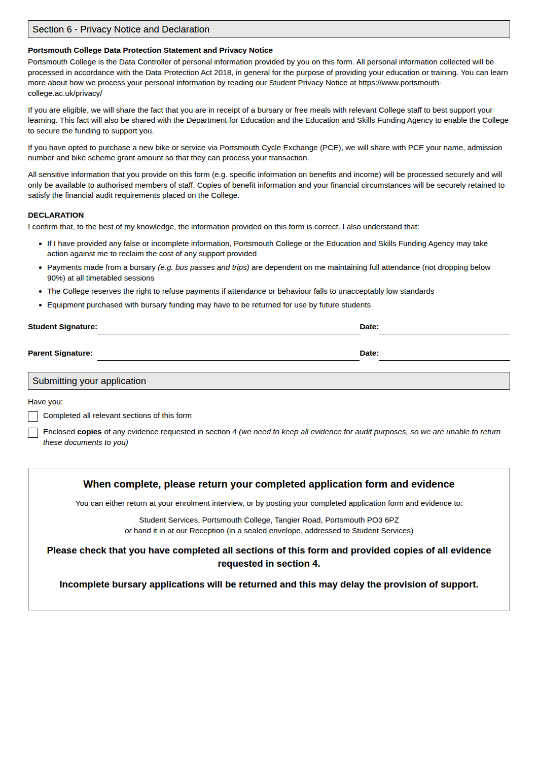Section 6 - Privacy Notice and Declaration
Portsmouth College Data Protection Statement and Privacy Notice
Portsmouth College is the Data Controller of personal information provided by you on this form. All personal information collected will be processed in accordance with the Data Protection Act 2018, in general for the purpose of providing your education or training. You can learn more about how we process your personal information by reading our Student Privacy Notice at https://www.portsmouth-college.ac.uk/privacy/
If you are eligible, we will share the fact that you are in receipt of a bursary or free meals with relevant College staff to best support your learning. This fact will also be shared with the Department for Education and the Education and Skills Funding Agency to enable the College to secure the funding to support you.
If you have opted to purchase a new bike or service via Portsmouth Cycle Exchange (PCE), we will share with PCE your name, admission number and bike scheme grant amount so that they can process your transaction.
All sensitive information that you provide on this form (e.g. specific information on benefits and income) will be processed securely and will only be available to authorised members of staff. Copies of benefit information and your financial circumstances will be securely retained to satisfy the financial audit requirements placed on the College.
DECLARATION
I confirm that, to the best of my knowledge, the information provided on this form is correct. I also understand that:
If I have provided any false or incomplete information, Portsmouth College or the Education and Skills Funding Agency may take action against me to reclaim the cost of any support provided
Payments made from a bursary (e.g. bus passes and trips) are dependent on me maintaining full attendance (not dropping below 90%) at all timetabled sessions
The College reserves the right to refuse payments if attendance or behaviour falls to unacceptably low standards
Equipment purchased with bursary funding may have to be returned for use by future students
| Student Signature: | | Date: | |
| Parent Signature: | | Date: | |
Submitting your application
Have you:
Completed all relevant sections of this form
Enclosed copies of any evidence requested in section 4 (we need to keep all evidence for audit purposes, so we are unable to return these documents to you)
When complete, please return your completed application form and evidence
You can either return at your enrolment interview, or by posting your completed application form and evidence to:
Student Services, Portsmouth College, Tangier Road, Portsmouth PO3 6PZ
or hand it in at our Reception (in a sealed envelope, addressed to Student Services)
Please check that you have completed all sections of this form and provided copies of all evidence requested in section 4.
Incomplete bursary applications will be returned and this may delay the provision of support.